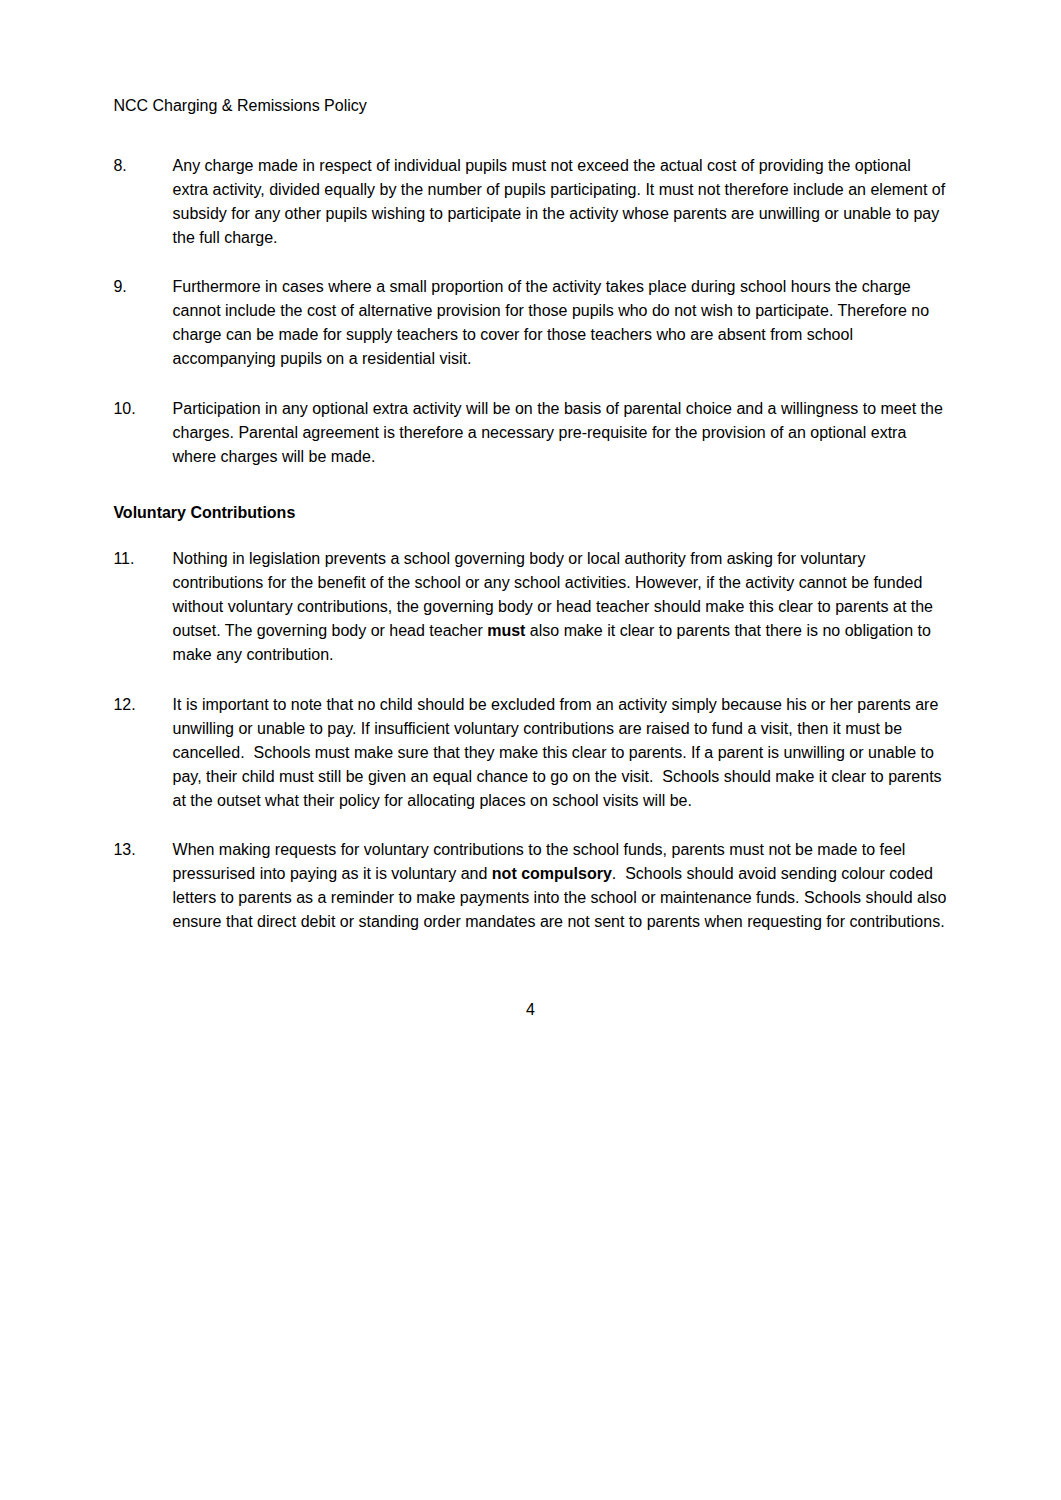NCC Charging & Remissions Policy
8. Any charge made in respect of individual pupils must not exceed the actual cost of providing the optional extra activity, divided equally by the number of pupils participating. It must not therefore include an element of subsidy for any other pupils wishing to participate in the activity whose parents are unwilling or unable to pay the full charge.
9. Furthermore in cases where a small proportion of the activity takes place during school hours the charge cannot include the cost of alternative provision for those pupils who do not wish to participate. Therefore no charge can be made for supply teachers to cover for those teachers who are absent from school accompanying pupils on a residential visit.
10. Participation in any optional extra activity will be on the basis of parental choice and a willingness to meet the charges. Parental agreement is therefore a necessary pre-requisite for the provision of an optional extra where charges will be made.
Voluntary Contributions
11. Nothing in legislation prevents a school governing body or local authority from asking for voluntary contributions for the benefit of the school or any school activities. However, if the activity cannot be funded without voluntary contributions, the governing body or head teacher should make this clear to parents at the outset. The governing body or head teacher must also make it clear to parents that there is no obligation to make any contribution.
12. It is important to note that no child should be excluded from an activity simply because his or her parents are unwilling or unable to pay. If insufficient voluntary contributions are raised to fund a visit, then it must be cancelled. Schools must make sure that they make this clear to parents. If a parent is unwilling or unable to pay, their child must still be given an equal chance to go on the visit. Schools should make it clear to parents at the outset what their policy for allocating places on school visits will be.
13. When making requests for voluntary contributions to the school funds, parents must not be made to feel pressurised into paying as it is voluntary and not compulsory. Schools should avoid sending colour coded letters to parents as a reminder to make payments into the school or maintenance funds. Schools should also ensure that direct debit or standing order mandates are not sent to parents when requesting for contributions.
4